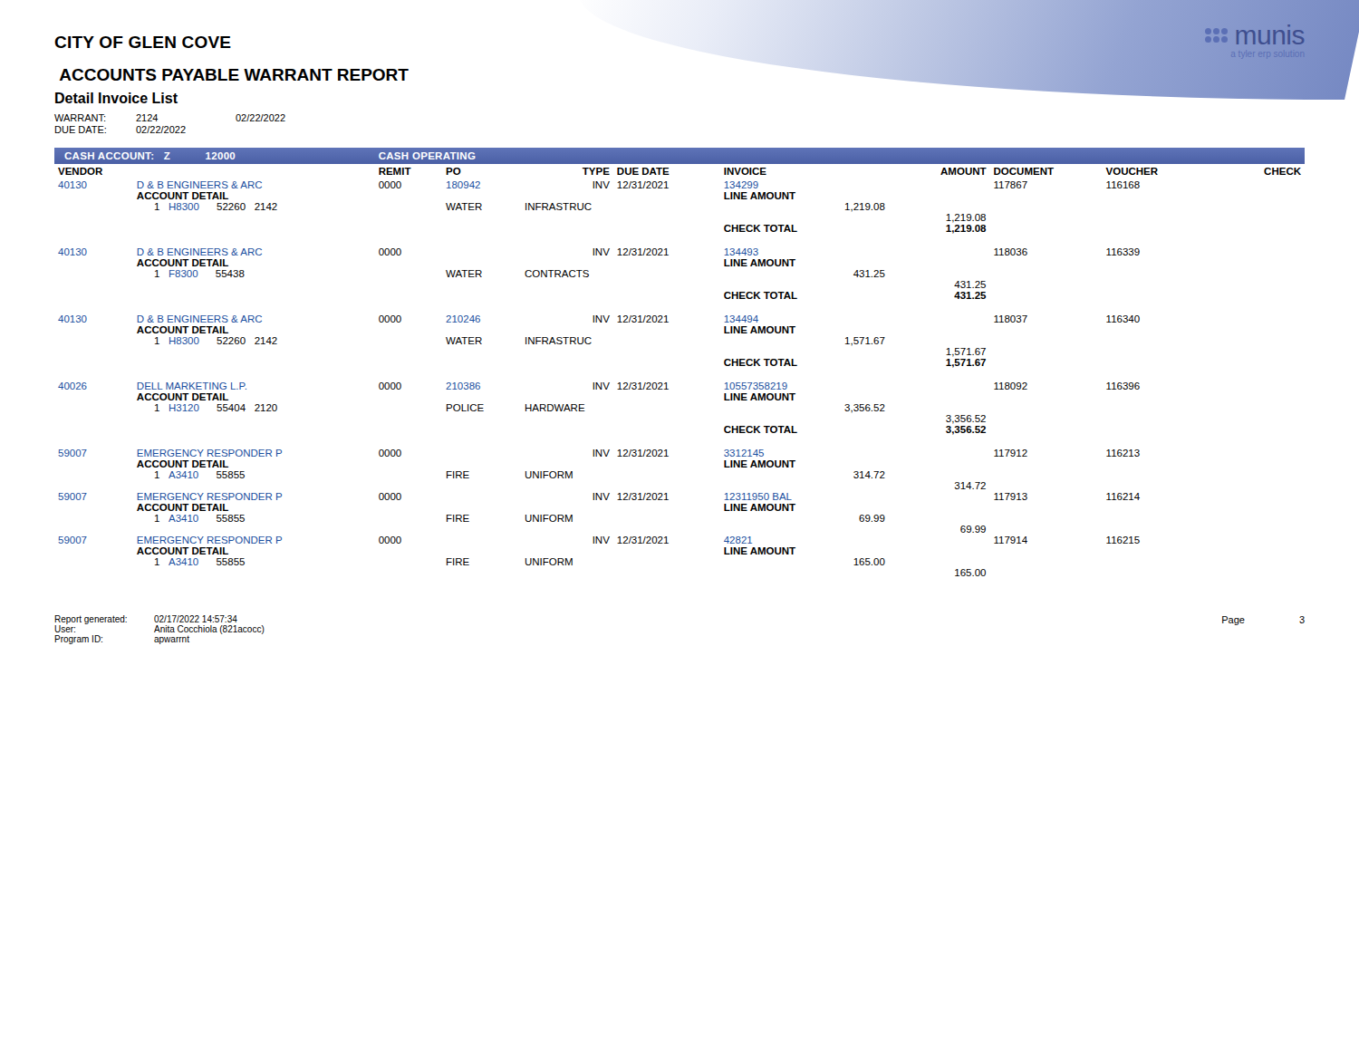munis
a tyler erp solution
CITY OF GLEN COVE
ACCOUNTS PAYABLE WARRANT REPORT
Detail Invoice List
WARRANT:
2124
02/22/2022
DUE DATE:
02/22/2022
| CASH ACCOUNT: Z 12000 | CASH OPERATING |
| VENDOR | | REMIT | PO | TYPE | DUE DATE | INVOICE | AMOUNT | DOCUMENT | VOUCHER | CHECK |
| 40130 | D & B ENGINEERS & ARC | 0000 | 180942 | INV | 12/31/2021 | 134299 | | 117867 | 116168 | |
| | ACCOUNT DETAIL | | | | | LINE AMOUNT | | | | |
| | 1 H8300 52260 2142 | | WATER | INFRASTRUC | | 1,219.08 | | | | |
| | | | | | | | 1,219.08 | | | |
| | | | | | | CHECK TOTAL | 1,219.08 | | | |
| 40130 | D & B ENGINEERS & ARC | 0000 | | INV | 12/31/2021 | 134493 | | 118036 | 116339 | |
| | ACCOUNT DETAIL | | | | | LINE AMOUNT | | | | |
| | 1 F8300 55438 | | WATER | CONTRACTS | | 431.25 | | | | |
| | | | | | | | 431.25 | | | |
| | | | | | | CHECK TOTAL | 431.25 | | | |
| 40130 | D & B ENGINEERS & ARC | 0000 | 210246 | INV | 12/31/2021 | 134494 | | 118037 | 116340 | |
| | ACCOUNT DETAIL | | | | | LINE AMOUNT | | | | |
| | 1 H8300 52260 2142 | | WATER | INFRASTRUC | | 1,571.67 | | | | |
| | | | | | | | 1,571.67 | | | |
| | | | | | | CHECK TOTAL | 1,571.67 | | | |
| 40026 | DELL MARKETING L.P. | 0000 | 210386 | INV | 12/31/2021 | 10557358219 | | 118092 | 116396 | |
| | ACCOUNT DETAIL | | | | | LINE AMOUNT | | | | |
| | 1 H3120 55404 2120 | | POLICE | HARDWARE | | 3,356.52 | | | | |
| | | | | | | | 3,356.52 | | | |
| | | | | | | CHECK TOTAL | 3,356.52 | | | |
| 59007 | EMERGENCY RESPONDER P | 0000 | | INV | 12/31/2021 | 3312145 | | 117912 | 116213 | |
| | ACCOUNT DETAIL | | | | | LINE AMOUNT | | | | |
| | 1 A3410 55855 | | FIRE | UNIFORM | | 314.72 | | | | |
| | | | | | | | 314.72 | | | |
| 59007 | EMERGENCY RESPONDER P | 0000 | | INV | 12/31/2021 | 12311950 BAL | | 117913 | 116214 | |
| | ACCOUNT DETAIL | | | | | LINE AMOUNT | | | | |
| | 1 A3410 55855 | | FIRE | UNIFORM | | 69.99 | | | | |
| | | | | | | | 69.99 | | | |
| 59007 | EMERGENCY RESPONDER P | 0000 | | INV | 12/31/2021 | 42821 | | 117914 | 116215 | |
| | ACCOUNT DETAIL | | | | | LINE AMOUNT | | | | |
| | 1 A3410 55855 | | FIRE | UNIFORM | | 165.00 | | | | |
| | | | | | | | 165.00 | | | |
Report generated: 02/17/2022 14:57:34
User: Anita Cocchiola (821acocc)
Program ID: apwarrnt
Page 3